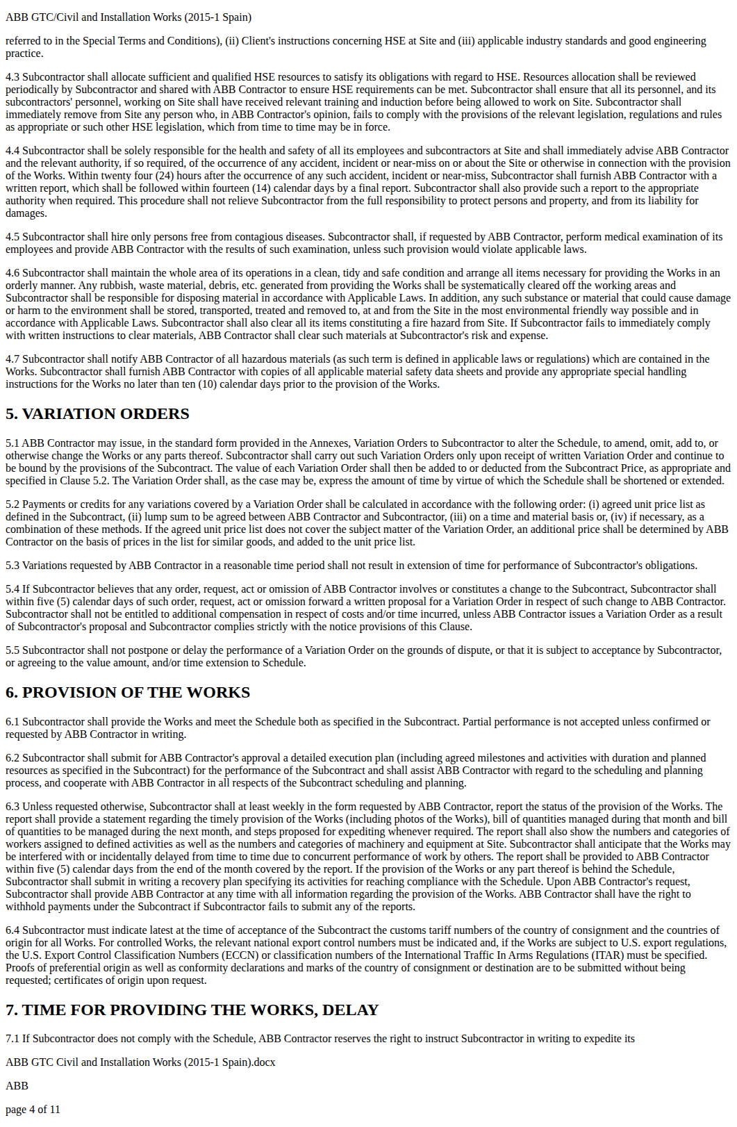ABB GTC/Civil and Installation Works (2015-1 Spain)
referred to in the Special Terms and Conditions), (ii) Client's instructions concerning HSE at Site and (iii) applicable industry standards and good engineering practice.
4.3 Subcontractor shall allocate sufficient and qualified HSE resources to satisfy its obligations with regard to HSE. Resources allocation shall be reviewed periodically by Subcontractor and shared with ABB Contractor to ensure HSE requirements can be met. Subcontractor shall ensure that all its personnel, and its subcontractors' personnel, working on Site shall have received relevant training and induction before being allowed to work on Site. Subcontractor shall immediately remove from Site any person who, in ABB Contractor's opinion, fails to comply with the provisions of the relevant legislation, regulations and rules as appropriate or such other HSE legislation, which from time to time may be in force.
4.4 Subcontractor shall be solely responsible for the health and safety of all its employees and subcontractors at Site and shall immediately advise ABB Contractor and the relevant authority, if so required, of the occurrence of any accident, incident or near-miss on or about the Site or otherwise in connection with the provision of the Works. Within twenty four (24) hours after the occurrence of any such accident, incident or near-miss, Subcontractor shall furnish ABB Contractor with a written report, which shall be followed within fourteen (14) calendar days by a final report. Subcontractor shall also provide such a report to the appropriate authority when required. This procedure shall not relieve Subcontractor from the full responsibility to protect persons and property, and from its liability for damages.
4.5 Subcontractor shall hire only persons free from contagious diseases. Subcontractor shall, if requested by ABB Contractor, perform medical examination of its employees and provide ABB Contractor with the results of such examination, unless such provision would violate applicable laws.
4.6 Subcontractor shall maintain the whole area of its operations in a clean, tidy and safe condition and arrange all items necessary for providing the Works in an orderly manner. Any rubbish, waste material, debris, etc. generated from providing the Works shall be systematically cleared off the working areas and Subcontractor shall be responsible for disposing material in accordance with Applicable Laws. In addition, any such substance or material that could cause damage or harm to the environment shall be stored, transported, treated and removed to, at and from the Site in the most environmental friendly way possible and in accordance with Applicable Laws. Subcontractor shall also clear all its items constituting a fire hazard from Site. If Subcontractor fails to immediately comply with written instructions to clear materials, ABB Contractor shall clear such materials at Subcontractor's risk and expense.
4.7 Subcontractor shall notify ABB Contractor of all hazardous materials (as such term is defined in applicable laws or regulations) which are contained in the Works. Subcontractor shall furnish ABB Contractor with copies of all applicable material safety data sheets and provide any appropriate special handling instructions for the Works no later than ten (10) calendar days prior to the provision of the Works.
5. VARIATION ORDERS
5.1 ABB Contractor may issue, in the standard form provided in the Annexes, Variation Orders to Subcontractor to alter the Schedule, to amend, omit, add to, or otherwise change the Works or any parts thereof. Subcontractor shall carry out such Variation Orders only upon receipt of written Variation Order and continue to be bound by the provisions of the Subcontract. The value of each Variation Order shall then be added to or deducted from the Subcontract Price, as appropriate and specified in Clause 5.2. The Variation Order shall, as the case may be, express the amount of time by virtue of which the Schedule shall be shortened or extended.
5.2 Payments or credits for any variations covered by a Variation Order shall be calculated in accordance with the following order: (i) agreed unit price list as defined in the Subcontract, (ii) lump sum to be agreed between ABB Contractor and Subcontractor, (iii) on a time and material basis or, (iv) if necessary, as a combination of these methods. If the agreed unit price list does not cover the subject matter of the Variation Order, an additional price shall be determined by ABB Contractor on the basis of prices in the list for similar goods, and added to the unit price list.
5.3 Variations requested by ABB Contractor in a reasonable time period shall not result in extension of time for performance of Subcontractor's obligations.
5.4 If Subcontractor believes that any order, request, act or omission of ABB Contractor involves or constitutes a change to the Subcontract, Subcontractor shall within five (5) calendar days of such order, request, act or omission forward a written proposal for a Variation Order in respect of such change to ABB Contractor. Subcontractor shall not be entitled to additional compensation in respect of costs and/or time incurred, unless ABB Contractor issues a Variation Order as a result of Subcontractor's proposal and Subcontractor complies strictly with the notice provisions of this Clause.
5.5 Subcontractor shall not postpone or delay the performance of a Variation Order on the grounds of dispute, or that it is subject to acceptance by Subcontractor, or agreeing to the value amount, and/or time extension to Schedule.
6. PROVISION OF THE WORKS
6.1 Subcontractor shall provide the Works and meet the Schedule both as specified in the Subcontract. Partial performance is not accepted unless confirmed or requested by ABB Contractor in writing.
6.2 Subcontractor shall submit for ABB Contractor's approval a detailed execution plan (including agreed milestones and activities with duration and planned resources as specified in the Subcontract) for the performance of the Subcontract and shall assist ABB Contractor with regard to the scheduling and planning process, and cooperate with ABB Contractor in all respects of the Subcontract scheduling and planning.
6.3 Unless requested otherwise, Subcontractor shall at least weekly in the form requested by ABB Contractor, report the status of the provision of the Works. The report shall provide a statement regarding the timely provision of the Works (including photos of the Works), bill of quantities managed during that month and bill of quantities to be managed during the next month, and steps proposed for expediting whenever required. The report shall also show the numbers and categories of workers assigned to defined activities as well as the numbers and categories of machinery and equipment at Site. Subcontractor shall anticipate that the Works may be interfered with or incidentally delayed from time to time due to concurrent performance of work by others. The report shall be provided to ABB Contractor within five (5) calendar days from the end of the month covered by the report. If the provision of the Works or any part thereof is behind the Schedule, Subcontractor shall submit in writing a recovery plan specifying its activities for reaching compliance with the Schedule. Upon ABB Contractor's request, Subcontractor shall provide ABB Contractor at any time with all information regarding the provision of the Works. ABB Contractor shall have the right to withhold payments under the Subcontract if Subcontractor fails to submit any of the reports.
6.4 Subcontractor must indicate latest at the time of acceptance of the Subcontract the customs tariff numbers of the country of consignment and the countries of origin for all Works. For controlled Works, the relevant national export control numbers must be indicated and, if the Works are subject to U.S. export regulations, the U.S. Export Control Classification Numbers (ECCN) or classification numbers of the International Traffic In Arms Regulations (ITAR) must be specified. Proofs of preferential origin as well as conformity declarations and marks of the country of consignment or destination are to be submitted without being requested; certificates of origin upon request.
7. TIME FOR PROVIDING THE WORKS, DELAY
7.1 If Subcontractor does not comply with the Schedule, ABB Contractor reserves the right to instruct Subcontractor in writing to expedite its
ABB GTC Civil and Installation Works (2015-1 Spain).docx
ABB
page 4 of 11